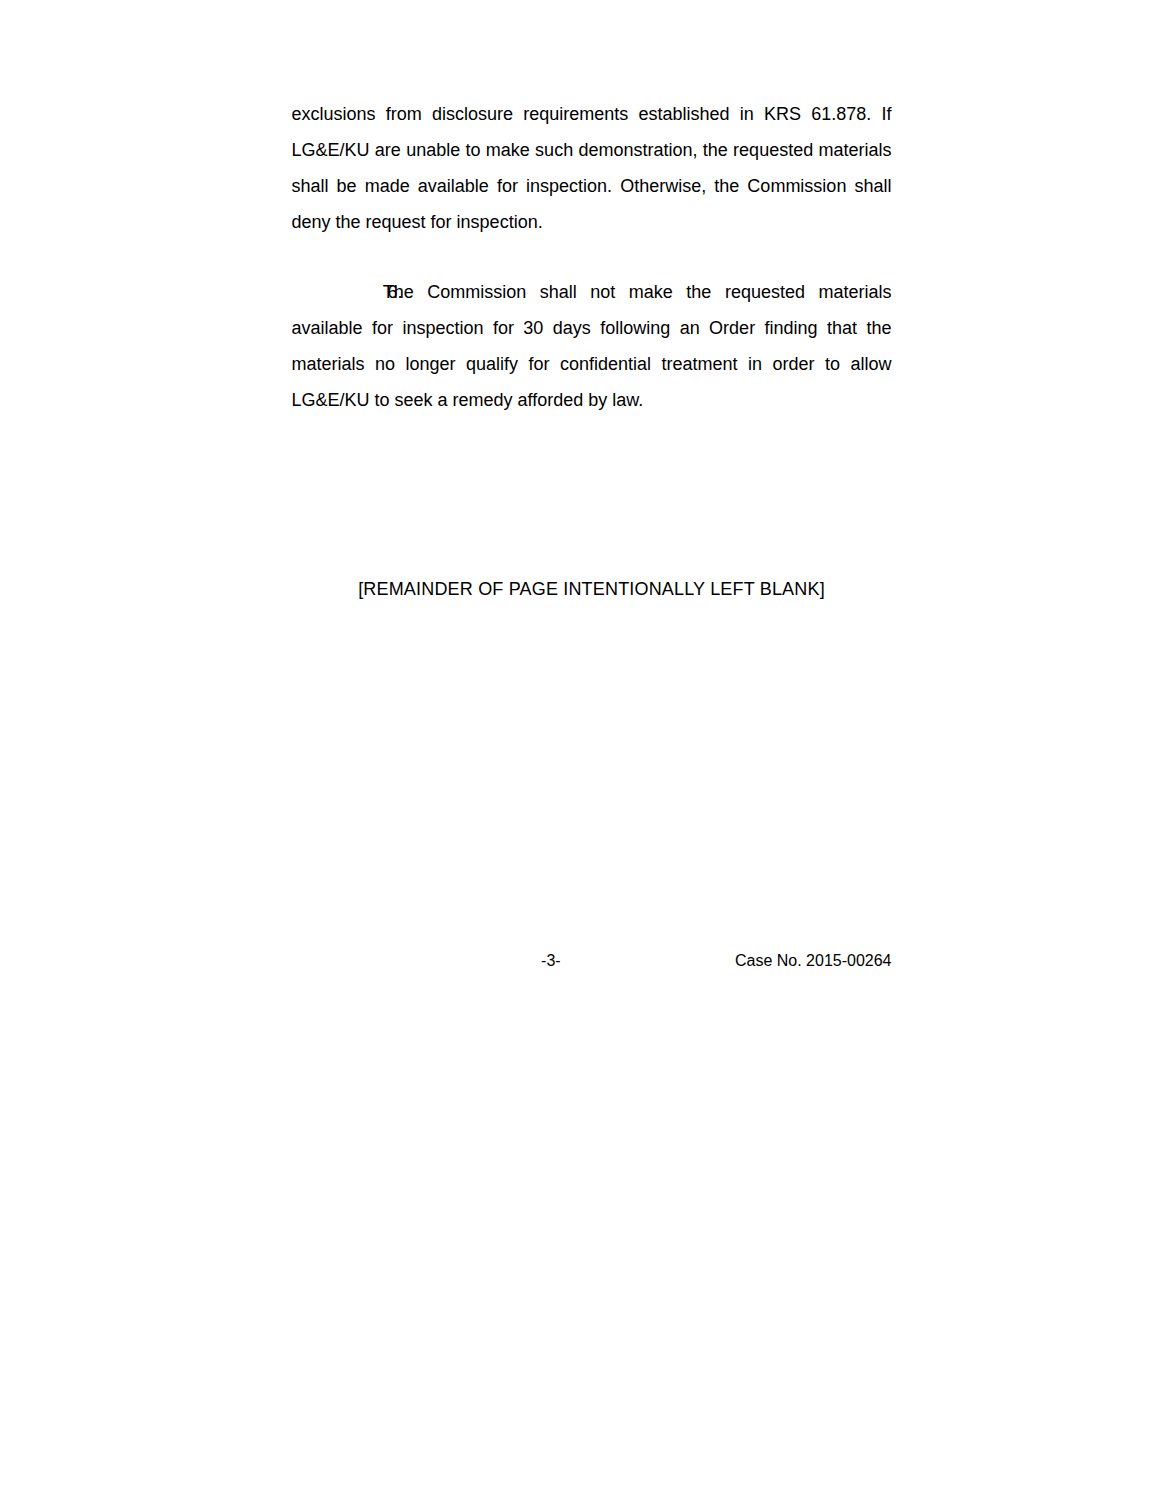exclusions from disclosure requirements established in KRS 61.878. If LG&E/KU are unable to make such demonstration, the requested materials shall be made available for inspection. Otherwise, the Commission shall deny the request for inspection.
6. The Commission shall not make the requested materials available for inspection for 30 days following an Order finding that the materials no longer qualify for confidential treatment in order to allow LG&E/KU to seek a remedy afforded by law.
[REMAINDER OF PAGE INTENTIONALLY LEFT BLANK]
-3- Case No. 2015-00264